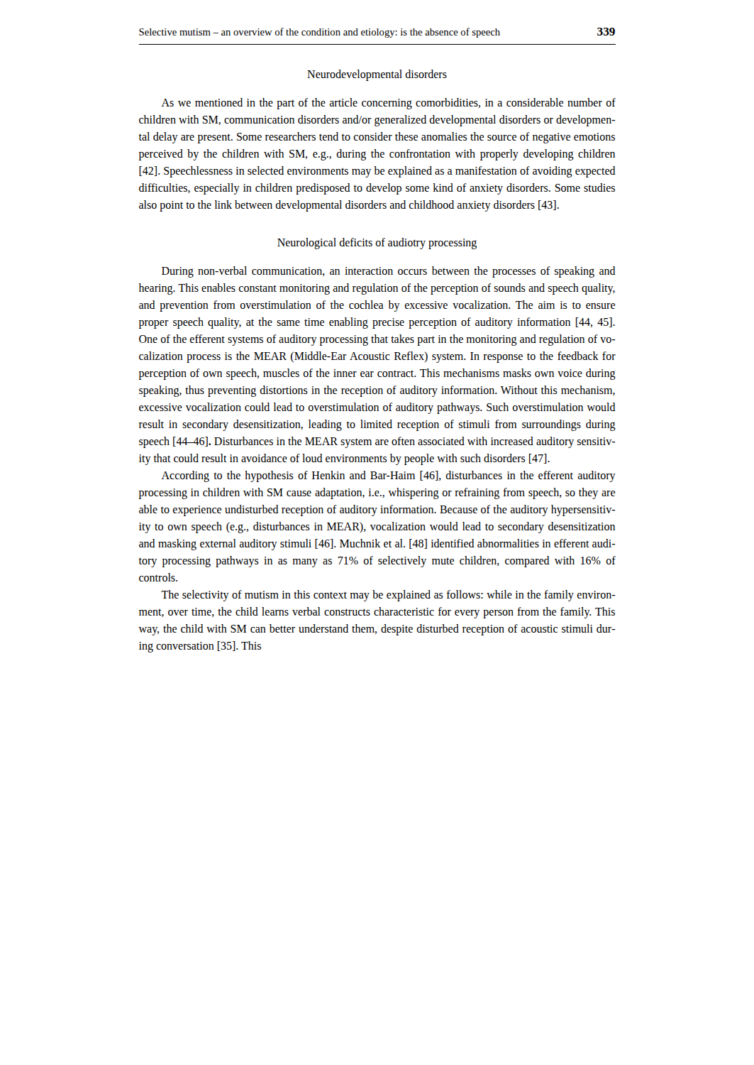Selective mutism – an overview of the condition and etiology: is the absence of speech 339
Neurodevelopmental disorders
As we mentioned in the part of the article concerning comorbidities, in a considerable number of children with SM, communication disorders and/or generalized developmental disorders or developmental delay are present. Some researchers tend to consider these anomalies the source of negative emotions perceived by the children with SM, e.g., during the confrontation with properly developing children [42]. Speechlessness in selected environments may be explained as a manifestation of avoiding expected difficulties, especially in children predisposed to develop some kind of anxiety disorders. Some studies also point to the link between developmental disorders and childhood anxiety disorders [43].
Neurological deficits of audiotry processing
During non-verbal communication, an interaction occurs between the processes of speaking and hearing. This enables constant monitoring and regulation of the perception of sounds and speech quality, and prevention from overstimulation of the cochlea by excessive vocalization. The aim is to ensure proper speech quality, at the same time enabling precise perception of auditory information [44, 45]. One of the efferent systems of auditory processing that takes part in the monitoring and regulation of vocalization process is the MEAR (Middle-Ear Acoustic Reflex) system. In response to the feedback for perception of own speech, muscles of the inner ear contract. This mechanisms masks own voice during speaking, thus preventing distortions in the reception of auditory information. Without this mechanism, excessive vocalization could lead to overstimulation of auditory pathways. Such overstimulation would result in secondary desensitization, leading to limited reception of stimuli from surroundings during speech [44–46]. Disturbances in the MEAR system are often associated with increased auditory sensitivity that could result in avoidance of loud environments by people with such disorders [47].
According to the hypothesis of Henkin and Bar-Haim [46], disturbances in the efferent auditory processing in children with SM cause adaptation, i.e., whispering or refraining from speech, so they are able to experience undisturbed reception of auditory information. Because of the auditory hypersensitivity to own speech (e.g., disturbances in MEAR), vocalization would lead to secondary desensitization and masking external auditory stimuli [46]. Muchnik et al. [48] identified abnormalities in efferent auditory processing pathways in as many as 71% of selectively mute children, compared with 16% of controls.
The selectivity of mutism in this context may be explained as follows: while in the family environment, over time, the child learns verbal constructs characteristic for every person from the family. This way, the child with SM can better understand them, despite disturbed reception of acoustic stimuli during conversation [35]. This